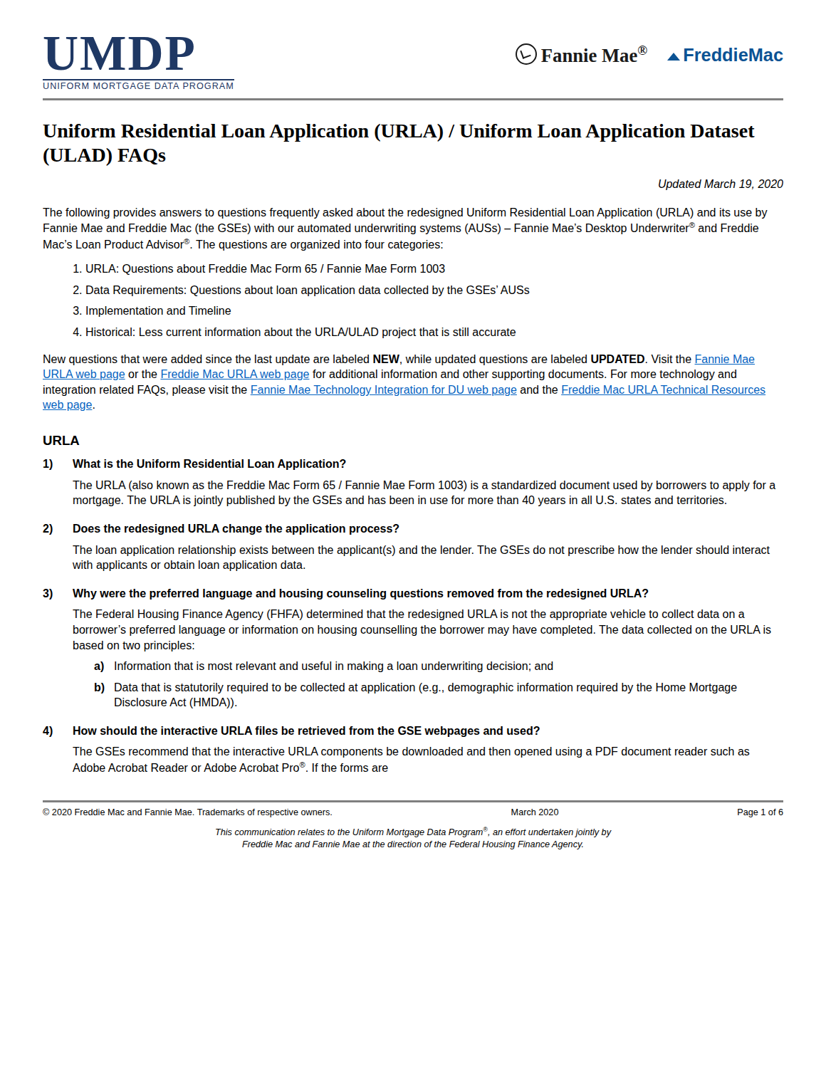UMDP
UNIFORM MORTGAGE DATA PROGRAM
Fannie Mae®
FreddieMac
Uniform Residential Loan Application (URLA) / Uniform Loan Application Dataset (ULAD) FAQs
Updated March 19, 2020
The following provides answers to questions frequently asked about the redesigned Uniform Residential Loan Application (URLA) and its use by Fannie Mae and Freddie Mac (the GSEs) with our automated underwriting systems (AUSs) – Fannie Mae’s Desktop Underwriter® and Freddie Mac’s Loan Product Advisor®. The questions are organized into four categories:
URLA: Questions about Freddie Mac Form 65 / Fannie Mae Form 1003
Data Requirements: Questions about loan application data collected by the GSEs’ AUSs
Implementation and Timeline
Historical: Less current information about the URLA/ULAD project that is still accurate
New questions that were added since the last update are labeled NEW, while updated questions are labeled UPDATED. Visit the Fannie Mae URLA web page or the Freddie Mac URLA web page for additional information and other supporting documents. For more technology and integration related FAQs, please visit the Fannie Mae Technology Integration for DU web page and the Freddie Mac URLA Technical Resources web page.
URLA
What is the Uniform Residential Loan Application?
The URLA (also known as the Freddie Mac Form 65 / Fannie Mae Form 1003) is a standardized document used by borrowers to apply for a mortgage. The URLA is jointly published by the GSEs and has been in use for more than 40 years in all U.S. states and territories.
Does the redesigned URLA change the application process?
The loan application relationship exists between the applicant(s) and the lender. The GSEs do not prescribe how the lender should interact with applicants or obtain loan application data.
Why were the preferred language and housing counseling questions removed from the redesigned URLA?
The Federal Housing Finance Agency (FHFA) determined that the redesigned URLA is not the appropriate vehicle to collect data on a borrower’s preferred language or information on housing counselling the borrower may have completed. The data collected on the URLA is based on two principles:
Information that is most relevant and useful in making a loan underwriting decision; and
Data that is statutorily required to be collected at application (e.g., demographic information required by the Home Mortgage Disclosure Act (HMDA)).
How should the interactive URLA files be retrieved from the GSE webpages and used?
The GSEs recommend that the interactive URLA components be downloaded and then opened using a PDF document reader such as Adobe Acrobat Reader or Adobe Acrobat Pro®. If the forms are
© 2020 Freddie Mac and Fannie Mae. Trademarks of respective owners.
March 2020
Page 1 of 6
This communication relates to the Uniform Mortgage Data Program®, an effort undertaken jointly by
Freddie Mac and Fannie Mae at the direction of the Federal Housing Finance Agency.